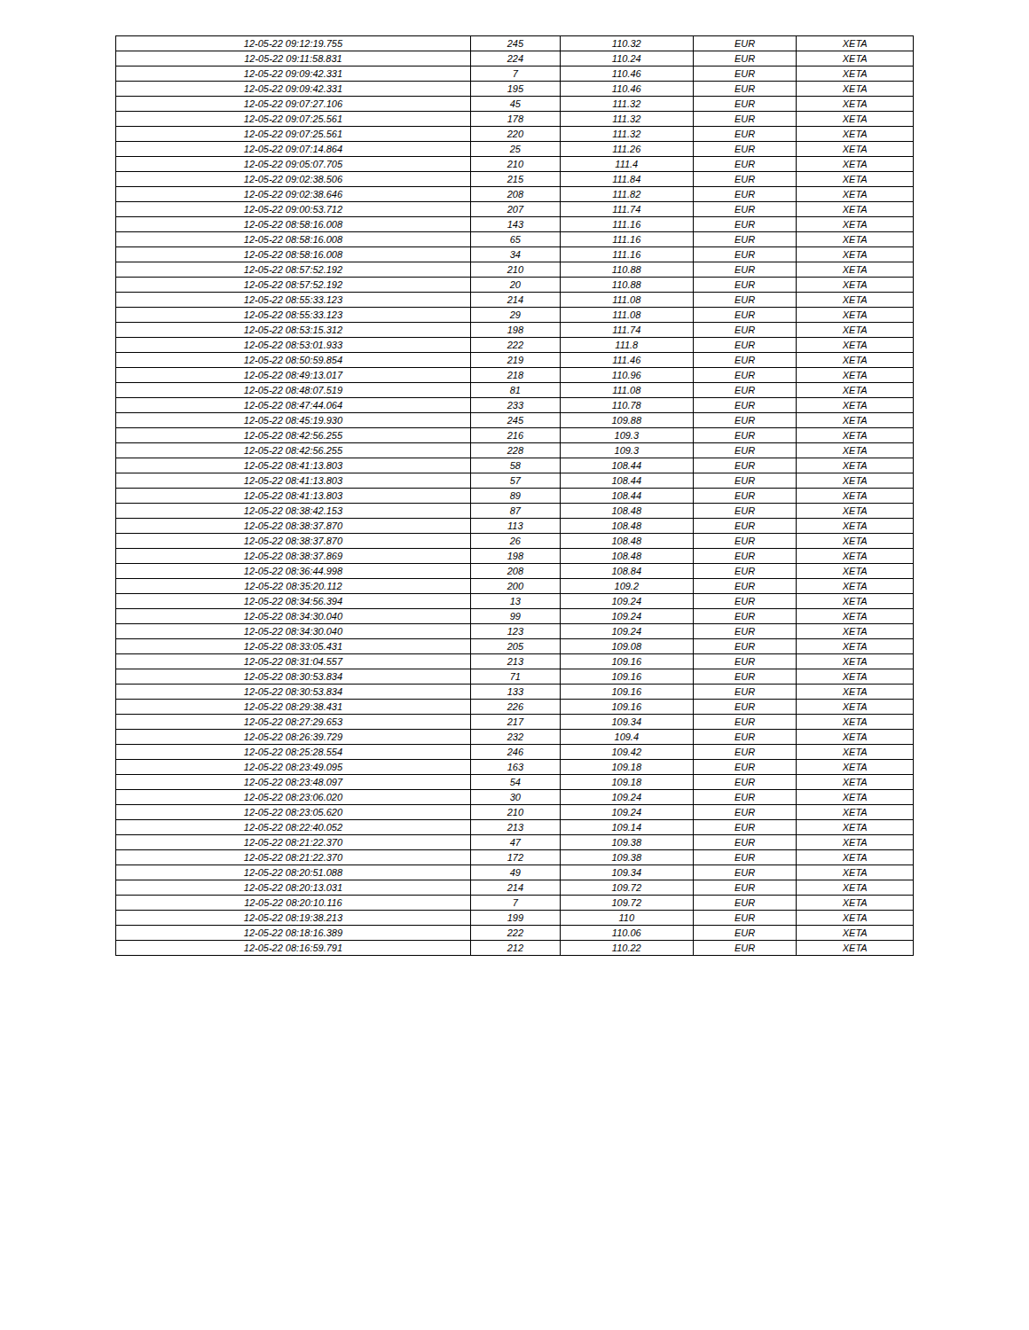| 12-05-22 09:12:19.755 | 245 | 110.32 | EUR | XETA |
| 12-05-22 09:11:58.831 | 224 | 110.24 | EUR | XETA |
| 12-05-22 09:09:42.331 | 7 | 110.46 | EUR | XETA |
| 12-05-22 09:09:42.331 | 195 | 110.46 | EUR | XETA |
| 12-05-22 09:07:27.106 | 45 | 111.32 | EUR | XETA |
| 12-05-22 09:07:25.561 | 178 | 111.32 | EUR | XETA |
| 12-05-22 09:07:25.561 | 220 | 111.32 | EUR | XETA |
| 12-05-22 09:07:14.864 | 25 | 111.26 | EUR | XETA |
| 12-05-22 09:05:07.705 | 210 | 111.4 | EUR | XETA |
| 12-05-22 09:02:38.506 | 215 | 111.84 | EUR | XETA |
| 12-05-22 09:02:38.646 | 208 | 111.82 | EUR | XETA |
| 12-05-22 09:00:53.712 | 207 | 111.74 | EUR | XETA |
| 12-05-22 08:58:16.008 | 143 | 111.16 | EUR | XETA |
| 12-05-22 08:58:16.008 | 65 | 111.16 | EUR | XETA |
| 12-05-22 08:58:16.008 | 34 | 111.16 | EUR | XETA |
| 12-05-22 08:57:52.192 | 210 | 110.88 | EUR | XETA |
| 12-05-22 08:57:52.192 | 20 | 110.88 | EUR | XETA |
| 12-05-22 08:55:33.123 | 214 | 111.08 | EUR | XETA |
| 12-05-22 08:55:33.123 | 29 | 111.08 | EUR | XETA |
| 12-05-22 08:53:15.312 | 198 | 111.74 | EUR | XETA |
| 12-05-22 08:53:01.933 | 222 | 111.8 | EUR | XETA |
| 12-05-22 08:50:59.854 | 219 | 111.46 | EUR | XETA |
| 12-05-22 08:49:13.017 | 218 | 110.96 | EUR | XETA |
| 12-05-22 08:48:07.519 | 81 | 111.08 | EUR | XETA |
| 12-05-22 08:47:44.064 | 233 | 110.78 | EUR | XETA |
| 12-05-22 08:45:19.930 | 245 | 109.88 | EUR | XETA |
| 12-05-22 08:42:56.255 | 216 | 109.3 | EUR | XETA |
| 12-05-22 08:42:56.255 | 228 | 109.3 | EUR | XETA |
| 12-05-22 08:41:13.803 | 58 | 108.44 | EUR | XETA |
| 12-05-22 08:41:13.803 | 57 | 108.44 | EUR | XETA |
| 12-05-22 08:41:13.803 | 89 | 108.44 | EUR | XETA |
| 12-05-22 08:38:42.153 | 87 | 108.48 | EUR | XETA |
| 12-05-22 08:38:37.870 | 113 | 108.48 | EUR | XETA |
| 12-05-22 08:38:37.870 | 26 | 108.48 | EUR | XETA |
| 12-05-22 08:38:37.869 | 198 | 108.48 | EUR | XETA |
| 12-05-22 08:36:44.998 | 208 | 108.84 | EUR | XETA |
| 12-05-22 08:35:20.112 | 200 | 109.2 | EUR | XETA |
| 12-05-22 08:34:56.394 | 13 | 109.24 | EUR | XETA |
| 12-05-22 08:34:30.040 | 99 | 109.24 | EUR | XETA |
| 12-05-22 08:34:30.040 | 123 | 109.24 | EUR | XETA |
| 12-05-22 08:33:05.431 | 205 | 109.08 | EUR | XETA |
| 12-05-22 08:31:04.557 | 213 | 109.16 | EUR | XETA |
| 12-05-22 08:30:53.834 | 71 | 109.16 | EUR | XETA |
| 12-05-22 08:30:53.834 | 133 | 109.16 | EUR | XETA |
| 12-05-22 08:29:38.431 | 226 | 109.16 | EUR | XETA |
| 12-05-22 08:27:29.653 | 217 | 109.34 | EUR | XETA |
| 12-05-22 08:26:39.729 | 232 | 109.4 | EUR | XETA |
| 12-05-22 08:25:28.554 | 246 | 109.42 | EUR | XETA |
| 12-05-22 08:23:49.095 | 163 | 109.18 | EUR | XETA |
| 12-05-22 08:23:48.097 | 54 | 109.18 | EUR | XETA |
| 12-05-22 08:23:06.020 | 30 | 109.24 | EUR | XETA |
| 12-05-22 08:23:05.620 | 210 | 109.24 | EUR | XETA |
| 12-05-22 08:22:40.052 | 213 | 109.14 | EUR | XETA |
| 12-05-22 08:21:22.370 | 47 | 109.38 | EUR | XETA |
| 12-05-22 08:21:22.370 | 172 | 109.38 | EUR | XETA |
| 12-05-22 08:20:51.088 | 49 | 109.34 | EUR | XETA |
| 12-05-22 08:20:13.031 | 214 | 109.72 | EUR | XETA |
| 12-05-22 08:20:10.116 | 7 | 109.72 | EUR | XETA |
| 12-05-22 08:19:38.213 | 199 | 110 | EUR | XETA |
| 12-05-22 08:18:16.389 | 222 | 110.06 | EUR | XETA |
| 12-05-22 08:16:59.791 | 212 | 110.22 | EUR | XETA |